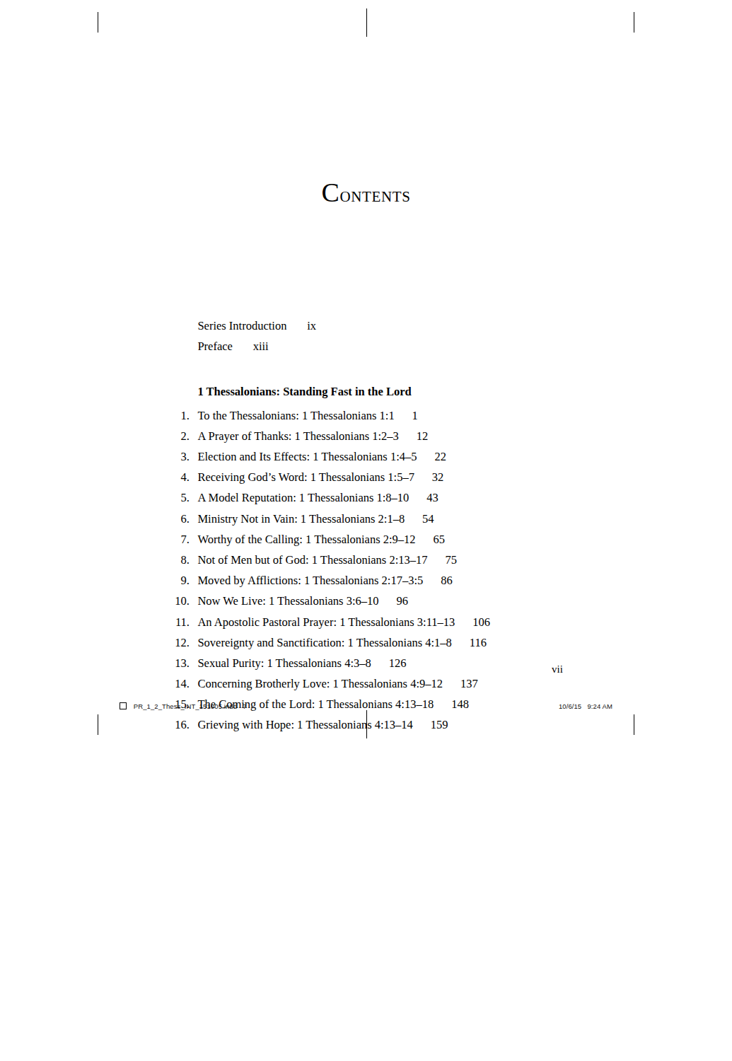Contents
Series Introductionix
Prefacexiii
1 Thessalonians: Standing Fast in the Lord
1. To the Thessalonians: 1 Thessalonians 1:11
2. A Prayer of Thanks: 1 Thessalonians 1:2–312
3. Election and Its Effects: 1 Thessalonians 1:4–522
4. Receiving God’s Word: 1 Thessalonians 1:5–732
5. A Model Reputation: 1 Thessalonians 1:8–1043
6. Ministry Not in Vain: 1 Thessalonians 2:1–854
7. Worthy of the Calling: 1 Thessalonians 2:9–1265
8. Not of Men but of God: 1 Thessalonians 2:13–1775
9. Moved by Afflictions: 1 Thessalonians 2:17–3:586
10. Now We Live: 1 Thessalonians 3:6–1096
11. An Apostolic Pastoral Prayer: 1 Thessalonians 3:11–13106
12. Sovereignty and Sanctification: 1 Thessalonians 4:1–8116
13. Sexual Purity: 1 Thessalonians 4:3–8126
14. Concerning Brotherly Love: 1 Thessalonians 4:9–12137
15. The Coming of the Lord: 1 Thessalonians 4:13–18148
16. Grieving with Hope: 1 Thessalonians 4:13–14159
vii
PR_1_2_Thess_INT_151005.indd 7 10/6/15 9:24 AM